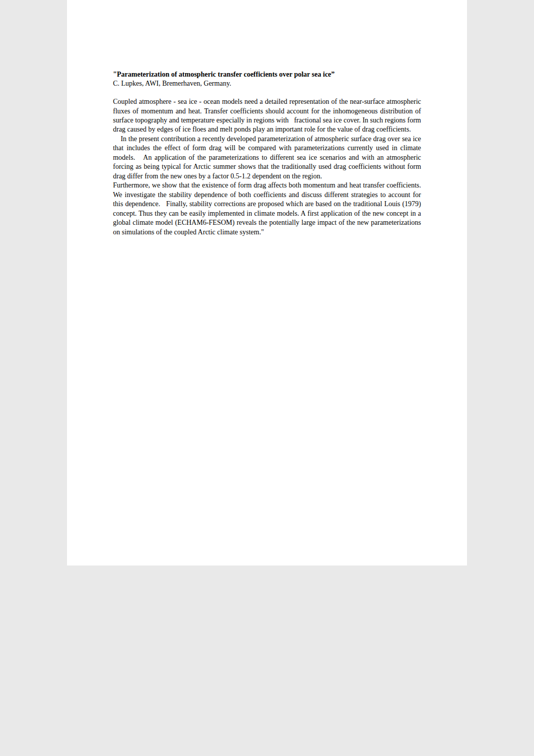"Parameterization of atmospheric transfer coefficients over polar sea ice”
C. Lupkes, AWI, Bremerhaven, Germany.
Coupled atmosphere - sea ice - ocean models need a detailed representation of the near-surface atmospheric fluxes of momentum and heat. Transfer coefficients should account for the inhomogeneous distribution of surface topography and temperature especially in regions with fractional sea ice cover. In such regions form drag caused by edges of ice floes and melt ponds play an important role for the value of drag coefficients.
In the present contribution a recently developed parameterization of atmospheric surface drag over sea ice that includes the effect of form drag will be compared with parameterizations currently used in climate models. An application of the parameterizations to different sea ice scenarios and with an atmospheric forcing as being typical for Arctic summer shows that the traditionally used drag coefficients without form drag differ from the new ones by a factor 0.5-1.2 dependent on the region.
Furthermore, we show that the existence of form drag affects both momentum and heat transfer coefficients. We investigate the stability dependence of both coefficients and discuss different strategies to account for this dependence. Finally, stability corrections are proposed which are based on the traditional Louis (1979) concept. Thus they can be easily implemented in climate models. A first application of the new concept in a global climate model (ECHAM6-FESOM) reveals the potentially large impact of the new parameterizations on simulations of the coupled Arctic climate system."